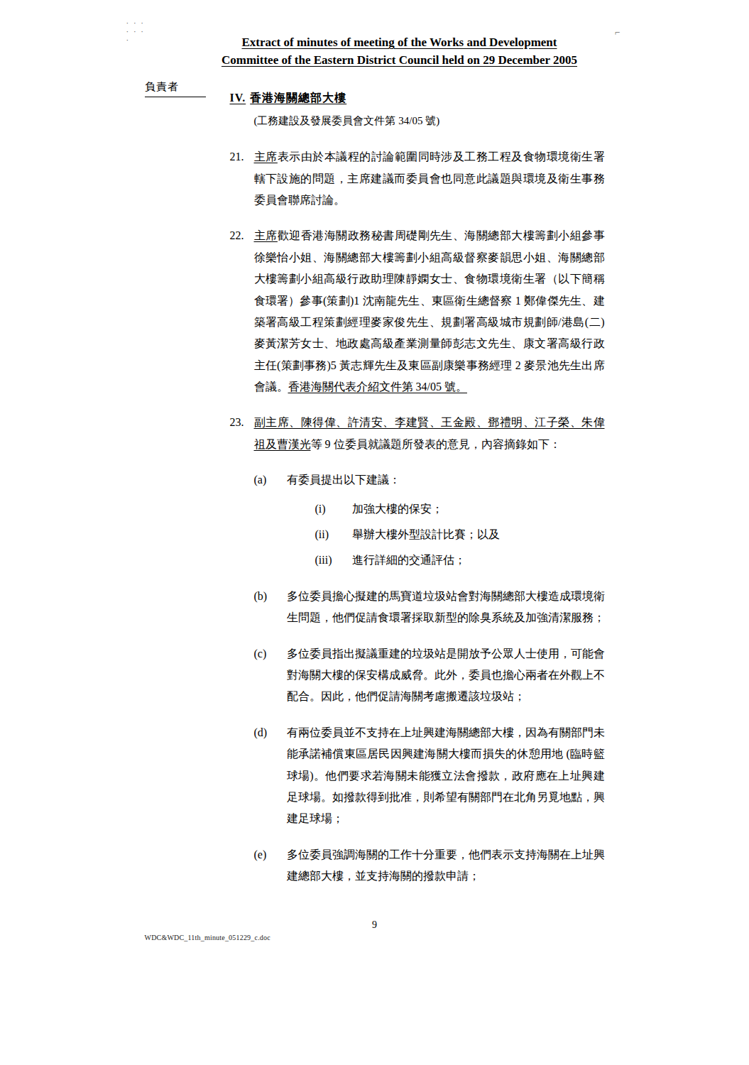· · · · · · ·
⌐
Extract of minutes of meeting of the Works and Development Committee of the Eastern District Council held on 29 December 2005
負責者
IV. 香港海關總部大樓
(工務建設及發展委員會文件第 34/05 號)
21. 主席表示由於本議程的討論範圍同時涉及工務工程及食物環境衛生署轄下設施的問題，主席建議而委員會也同意此議題與環境及衛生事務委員會聯席討論。
22. 主席歡迎香港海關政務秘書周礎剛先生、海關總部大樓籌劃小組參事徐樂怡小姐、海關總部大樓籌劃小組高級督察麥韻思小姐、海關總部大樓籌劃小組高級行政助理陳靜嫻女士、食物環境衛生署（以下簡稱食環署）參事(策劃)1 沈南龍先生、東區衛生總督察 1 鄭偉傑先生、建築署高級工程策劃經理麥家俊先生、規劃署高級城市規劃師/港島(二)麥黃潔芳女士、地政處高級產業測量師彭志文先生、康文署高級行政主任(策劃事務)5 黃志輝先生及東區副康樂事務經理 2 麥景池先生出席會議。香港海關代表介紹文件第 34/05 號。
23. 副主席、陳得偉、許清安、李建賢、王金殿、鄧禮明、江子榮、朱偉祖及曹漢光等 9 位委員就議題所發表的意見，內容摘錄如下：
(a) 有委員提出以下建議：
(i) 加強大樓的保安；
(ii) 舉辦大樓外型設計比賽；以及
(iii) 進行詳細的交通評估；
(b) 多位委員擔心擬建的馬寶道垃圾站會對海關總部大樓造成環境衛生問題，他們促請食環署採取新型的除臭系統及加強清潔服務；
(c) 多位委員指出擬議重建的垃圾站是開放予公眾人士使用，可能會對海關大樓的保安構成威脅。此外，委員也擔心兩者在外觀上不配合。因此，他們促請海關考慮搬遷該垃圾站；
(d) 有兩位委員並不支持在上址興建海關總部大樓，因為有關部門未能承諾補償東區居民因興建海關大樓而損失的休憩用地 (臨時籃球場)。他們要求若海關未能獲立法會撥款，政府應在上址興建足球場。如撥款得到批准，則希望有關部門在北角另覓地點，興建足球場；
(e) 多位委員強調海關的工作十分重要，他們表示支持海關在上址興建總部大樓，並支持海關的撥款申請；
9
WDC&WDC_11th_minute_051229_c.doc